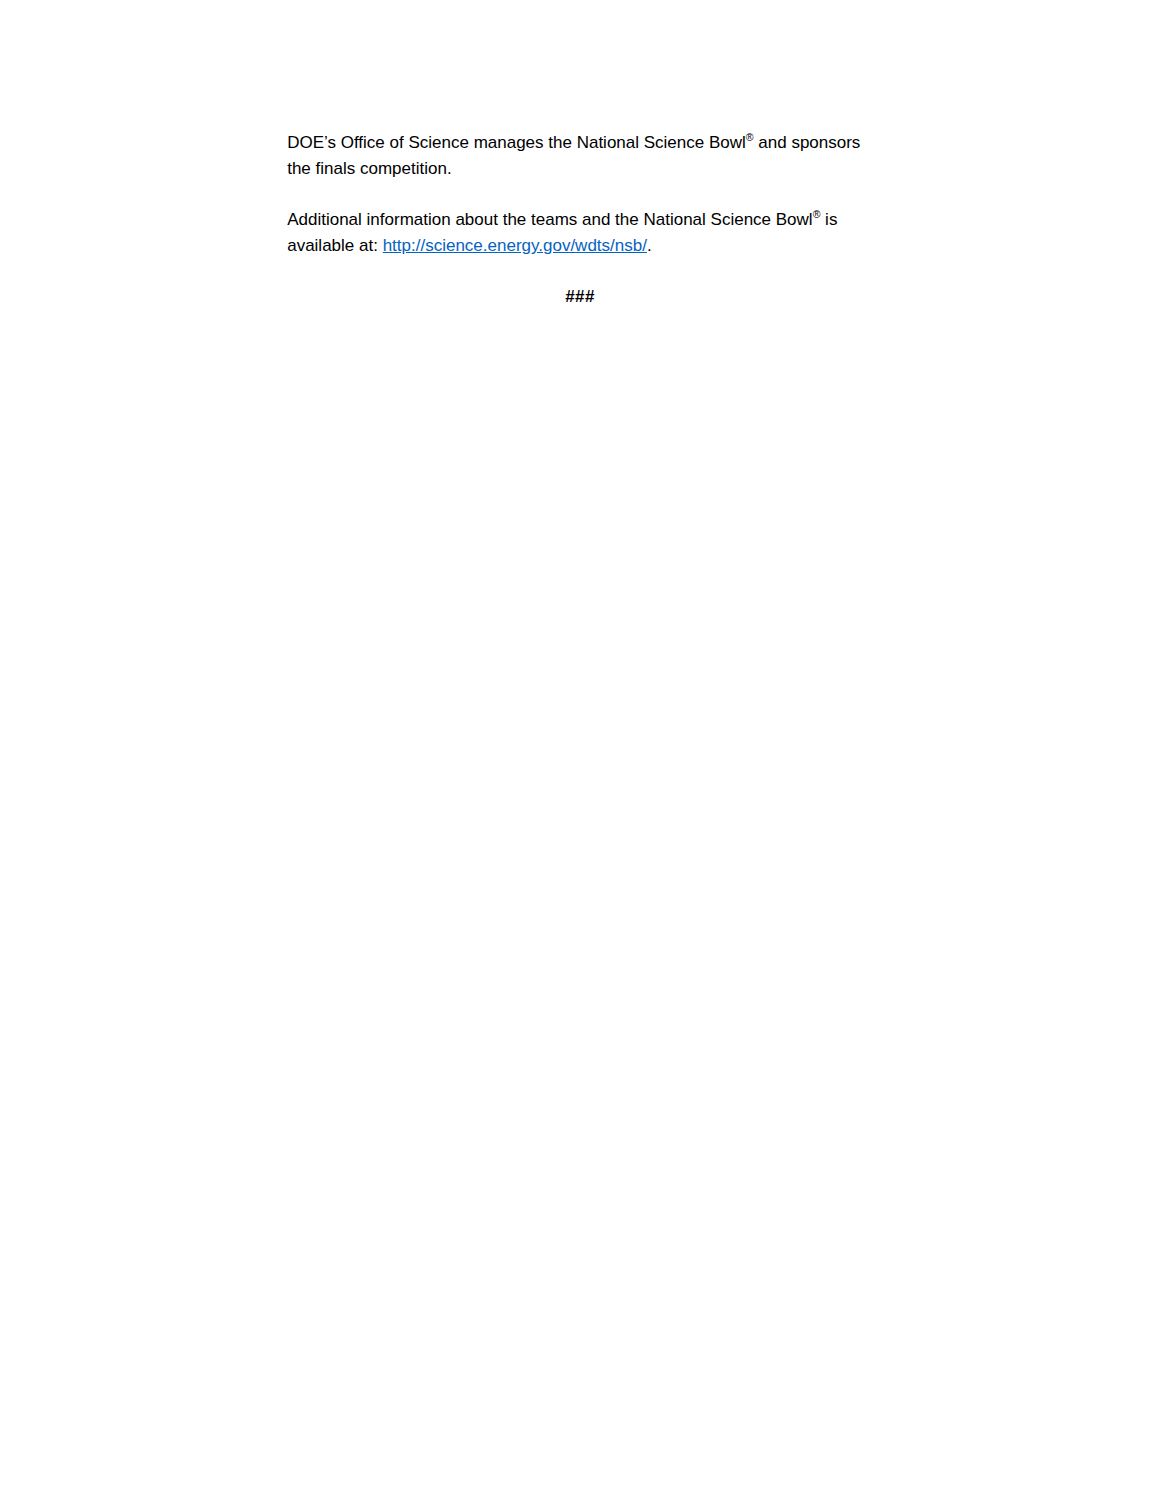DOE’s Office of Science manages the National Science Bowl® and sponsors the finals competition.
Additional information about the teams and the National Science Bowl® is available at: http://science.energy.gov/wdts/nsb/.
###